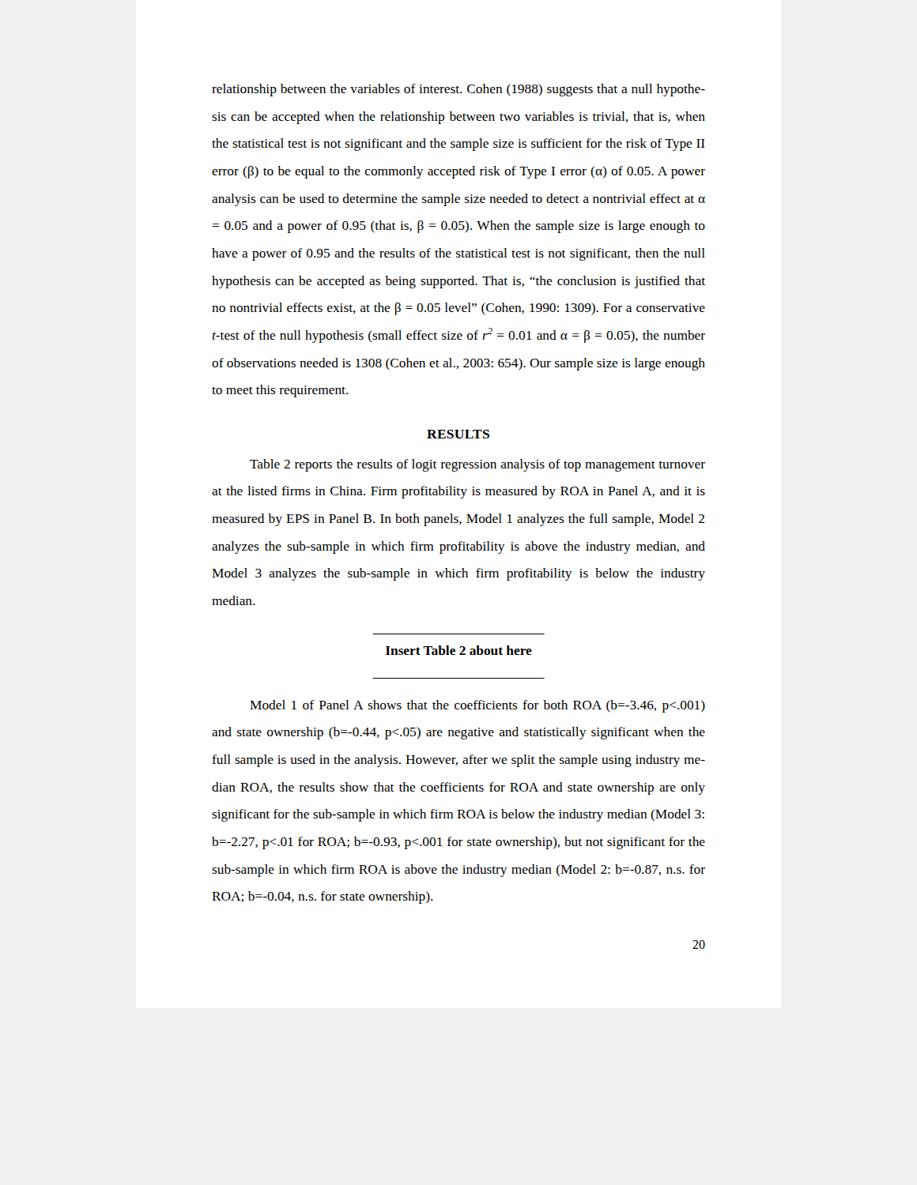relationship between the variables of interest. Cohen (1988) suggests that a null hypothesis can be accepted when the relationship between two variables is trivial, that is, when the statistical test is not significant and the sample size is sufficient for the risk of Type II error (β) to be equal to the commonly accepted risk of Type I error (α) of 0.05. A power analysis can be used to determine the sample size needed to detect a nontrivial effect at α = 0.05 and a power of 0.95 (that is, β = 0.05). When the sample size is large enough to have a power of 0.95 and the results of the statistical test is not significant, then the null hypothesis can be accepted as being supported. That is, “the conclusion is justified that no nontrivial effects exist, at the β = 0.05 level” (Cohen, 1990: 1309). For a conservative t-test of the null hypothesis (small effect size of r2 = 0.01 and α = β = 0.05), the number of observations needed is 1308 (Cohen et al., 2003: 654). Our sample size is large enough to meet this requirement.
RESULTS
Table 2 reports the results of logit regression analysis of top management turnover at the listed firms in China. Firm profitability is measured by ROA in Panel A, and it is measured by EPS in Panel B. In both panels, Model 1 analyzes the full sample, Model 2 analyzes the sub-sample in which firm profitability is above the industry median, and Model 3 analyzes the sub-sample in which firm profitability is below the industry median.
_________________________ Insert Table 2 about here _________________________
Model 1 of Panel A shows that the coefficients for both ROA (b=-3.46, p<.001) and state ownership (b=-0.44, p<.05) are negative and statistically significant when the full sample is used in the analysis. However, after we split the sample using industry median ROA, the results show that the coefficients for ROA and state ownership are only significant for the sub-sample in which firm ROA is below the industry median (Model 3: b=-2.27, p<.01 for ROA; b=-0.93, p<.001 for state ownership), but not significant for the sub-sample in which firm ROA is above the industry median (Model 2: b=-0.87, n.s. for ROA; b=-0.04, n.s. for state ownership).
20